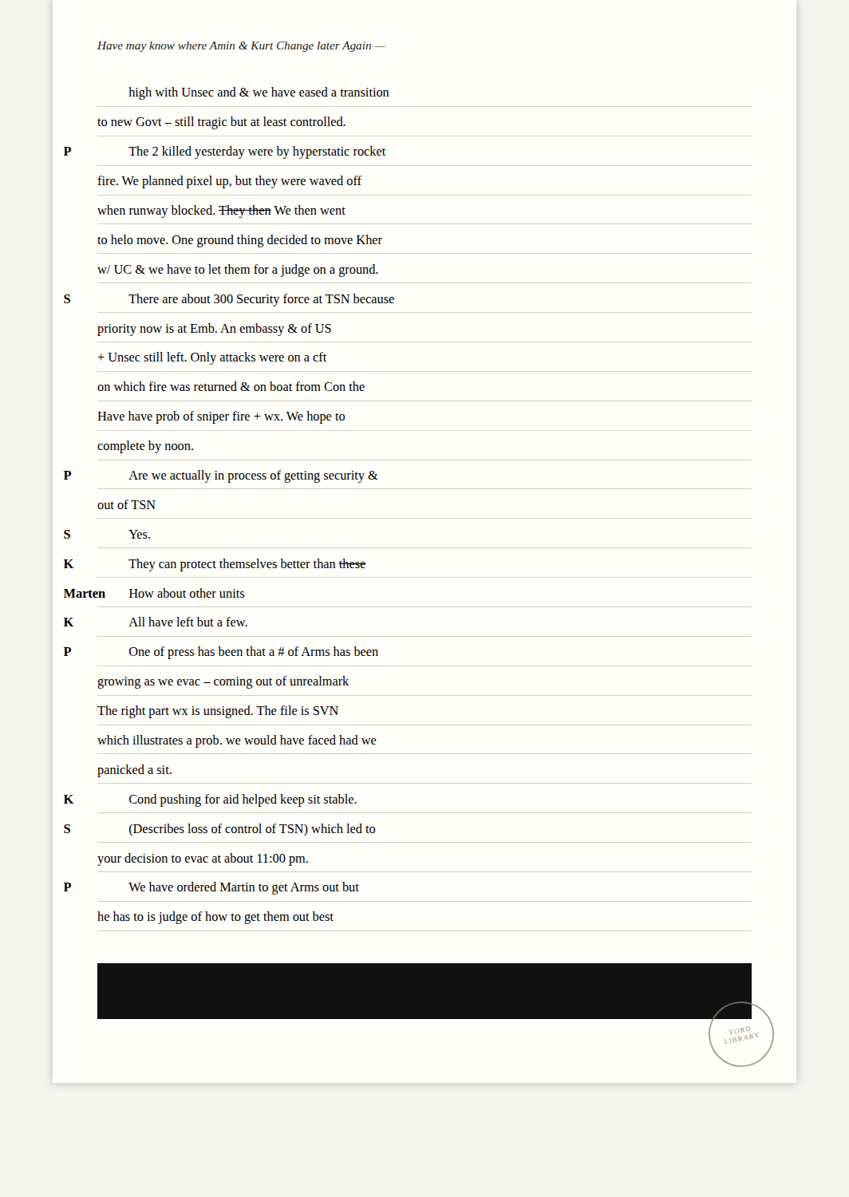Have may know where Amin & Kurt Change later Again —
high with Unsec and & we have eased a transition
to new Govt – still tragic but at least controlled.
PThe 2 killed yesterday were by hyperstatic rocket
fire. We planned pixel up, but they were waved off
when runway blocked. They then We then went
to helo move. One ground thing decided to move Kher
w/ UC & we have to let them for a judge on a ground.
SThere are about 300 Security force at TSN because
priority now is at Emb. An embassy & of US
+ Unsec still left. Only attacks were on a cft
on which fire was returned & on boat from Con the
Have have prob of sniper fire + wx. We hope to
complete by noon.
PAre we actually in process of getting security &
out of TSN
SYes.
KThey can protect themselves better than these
Marten How about other units
KAll have left but a few.
POne of press has been that a # of Arms has been
growing as we evac – coming out of unrealmark
The right part wx is unsigned. The file is SVN
which illustrates a prob. we would have faced had we
panicked a sit.
KCond pushing for aid helped keep sit stable.
S(Describes loss of control of TSN) which led to
your decision to evac at about 11:00 pm.
PWe have ordered Martin to get Arms out but
he has to is judge of how to get them out best
FORD
LIBRARY